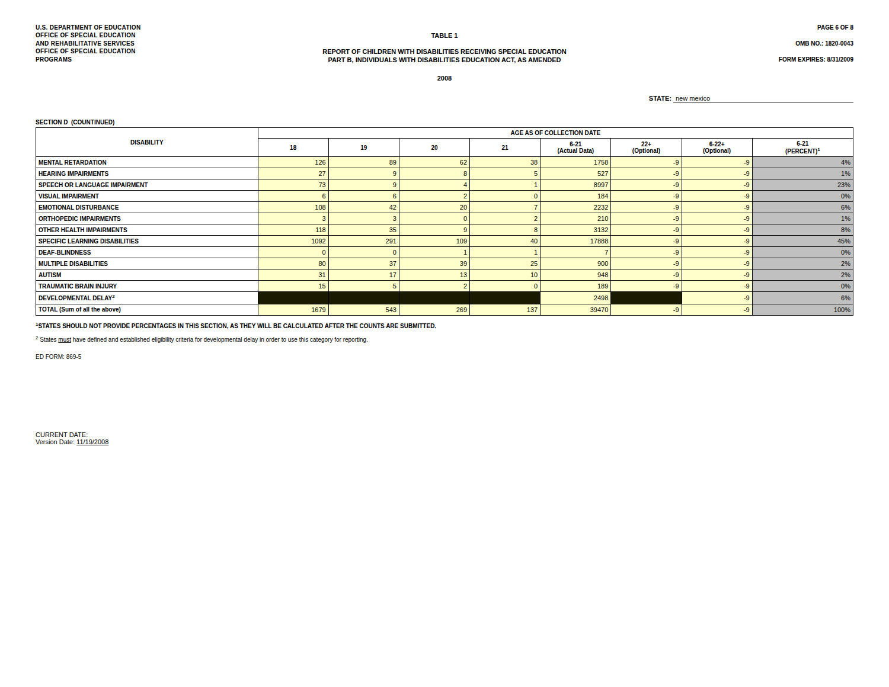| U.S. DEPARTMENT OF EDUCATION | | PAGE 6 OF 8 |
| OFFICE OF SPECIAL EDUCATION | TABLE 1 | |
| AND REHABILITATIVE SERVICES | | OMB NO.: 1820-0043 |
| OFFICE OF SPECIAL EDUCATION | REPORT OF CHILDREN WITH DISABILITIES RECEIVING SPECIAL EDUCATION | |
| PROGRAMS | PART B, INDIVIDUALS WITH DISABILITIES EDUCATION ACT, AS AMENDED | FORM EXPIRES: 8/31/2009 |
2008
STATE: new mexico
SECTION D (COUNTINUED)
| DISABILITY | AGE AS OF COLLECTION DATE |
| --- | --- |
| 18 | 19 | 20 | 21 | 6-21 (Actual Data) | 22+ (Optional) | 6-22+ (Optional) | 6-21 (PERCENT) 1 |
| MENTAL RETARDATION | 126 | 89 | 62 | 38 | 1758 | -9 | -9 | 4% |
| HEARING IMPAIRMENTS | 27 | 9 | 8 | 5 | 527 | -9 | -9 | 1% |
| SPEECH OR LANGUAGE IMPAIRMENT | 73 | 9 | 4 | 1 | 8997 | -9 | -9 | 23% |
| VISUAL IMPAIRMENT | 6 | 6 | 2 | 0 | 184 | -9 | -9 | 0% |
| EMOTIONAL DISTURBANCE | 108 | 42 | 20 | 7 | 2232 | -9 | -9 | 6% |
| ORTHOPEDIC IMPAIRMENTS | 3 | 3 | 0 | 2 | 210 | -9 | -9 | 1% |
| OTHER HEALTH IMPAIRMENTS | 118 | 35 | 9 | 8 | 3132 | -9 | -9 | 8% |
| SPECIFIC LEARNING DISABILITIES | 1092 | 291 | 109 | 40 | 17888 | -9 | -9 | 45% |
| DEAF-BLINDNESS | 0 | 0 | 1 | 1 | 7 | -9 | -9 | 0% |
| MULTIPLE DISABILITIES | 80 | 37 | 39 | 25 | 900 | -9 | -9 | 2% |
| AUTISM | 31 | 17 | 13 | 10 | 948 | -9 | -9 | 2% |
| TRAUMATIC BRAIN INJURY | 15 | 5 | 2 | 0 | 189 | -9 | -9 | 0% |
| DEVELOPMENTAL DELAY 2 | | | | | 2498 | | -9 | 6% |
| TOTAL (Sum of all the above) | 1679 | 543 | 269 | 137 | 39470 | -9 | -9 | 100% |
1STATES SHOULD NOT PROVIDE PERCENTAGES IN THIS SECTION, AS THEY WILL BE CALCULATED AFTER THE COUNTS ARE SUBMITTED.
2 States must have defined and established eligibility criteria for developmental delay in order to use this category for reporting.
ED FORM: 869-5
CURRENT DATE:
Version Date: 11/19/2008